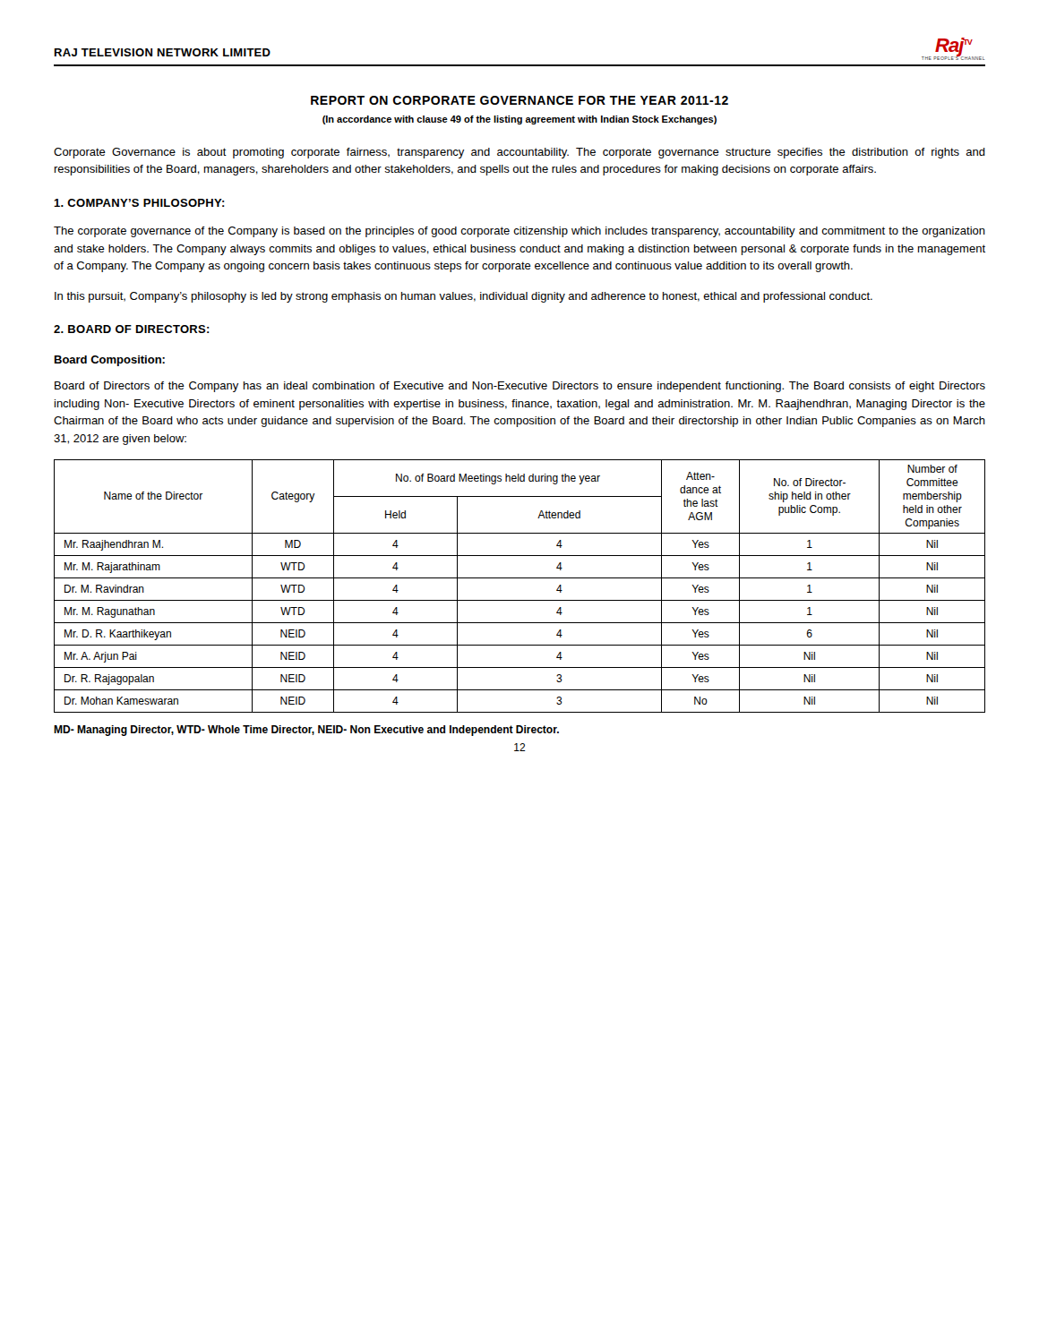RAJ TELEVISION NETWORK LIMITED
RajTV
THE PEOPLE’S CHANNEL
REPORT ON CORPORATE GOVERNANCE FOR THE YEAR 2011-12
(In accordance with clause 49 of the listing agreement with Indian Stock Exchanges)
Corporate Governance is about promoting corporate fairness, transparency and accountability. The corporate governance structure specifies the distribution of rights and responsibilities of the Board, managers, shareholders and other stakeholders, and spells out the rules and procedures for making decisions on corporate affairs.
1. COMPANY’S PHILOSOPHY:
The corporate governance of the Company is based on the principles of good corporate citizenship which includes transparency, accountability and commitment to the organization and stake holders. The Company always commits and obliges to values, ethical business conduct and making a distinction between personal & corporate funds in the management of a Company. The Company as ongoing concern basis takes continuous steps for corporate excellence and continuous value addition to its overall growth.
In this pursuit, Company’s philosophy is led by strong emphasis on human values, individual dignity and adherence to honest, ethical and professional conduct.
2. BOARD OF DIRECTORS:
Board Composition:
Board of Directors of the Company has an ideal combination of Executive and Non-Executive Directors to ensure independent functioning. The Board consists of eight Directors including Non- Executive Directors of eminent personalities with expertise in business, finance, taxation, legal and administration. Mr. M. Raajhendhran, Managing Director is the Chairman of the Board who acts under guidance and supervision of the Board. The composition of the Board and their directorship in other Indian Public Companies as on March 31, 2012 are given below:
| Name of the Director | Category | No. of Board Meetings held during the year | Atten- dance at the last AGM | No. of Director- ship held in other public Comp. | Number of Committee membership held in other Companies |
| --- | --- | --- | --- | --- | --- |
| Held | Attended |
| Mr. Raajhendhran M. | MD | 4 | 4 | Yes | 1 | Nil |
| Mr. M. Rajarathinam | WTD | 4 | 4 | Yes | 1 | Nil |
| Dr. M. Ravindran | WTD | 4 | 4 | Yes | 1 | Nil |
| Mr. M. Ragunathan | WTD | 4 | 4 | Yes | 1 | Nil |
| Mr. D. R. Kaarthikeyan | NEID | 4 | 4 | Yes | 6 | Nil |
| Mr. A. Arjun Pai | NEID | 4 | 4 | Yes | Nil | Nil |
| Dr. R. Rajagopalan | NEID | 4 | 3 | Yes | Nil | Nil |
| Dr. Mohan Kameswaran | NEID | 4 | 3 | No | Nil | Nil |
MD- Managing Director, WTD- Whole Time Director, NEID- Non Executive and Independent Director.
12